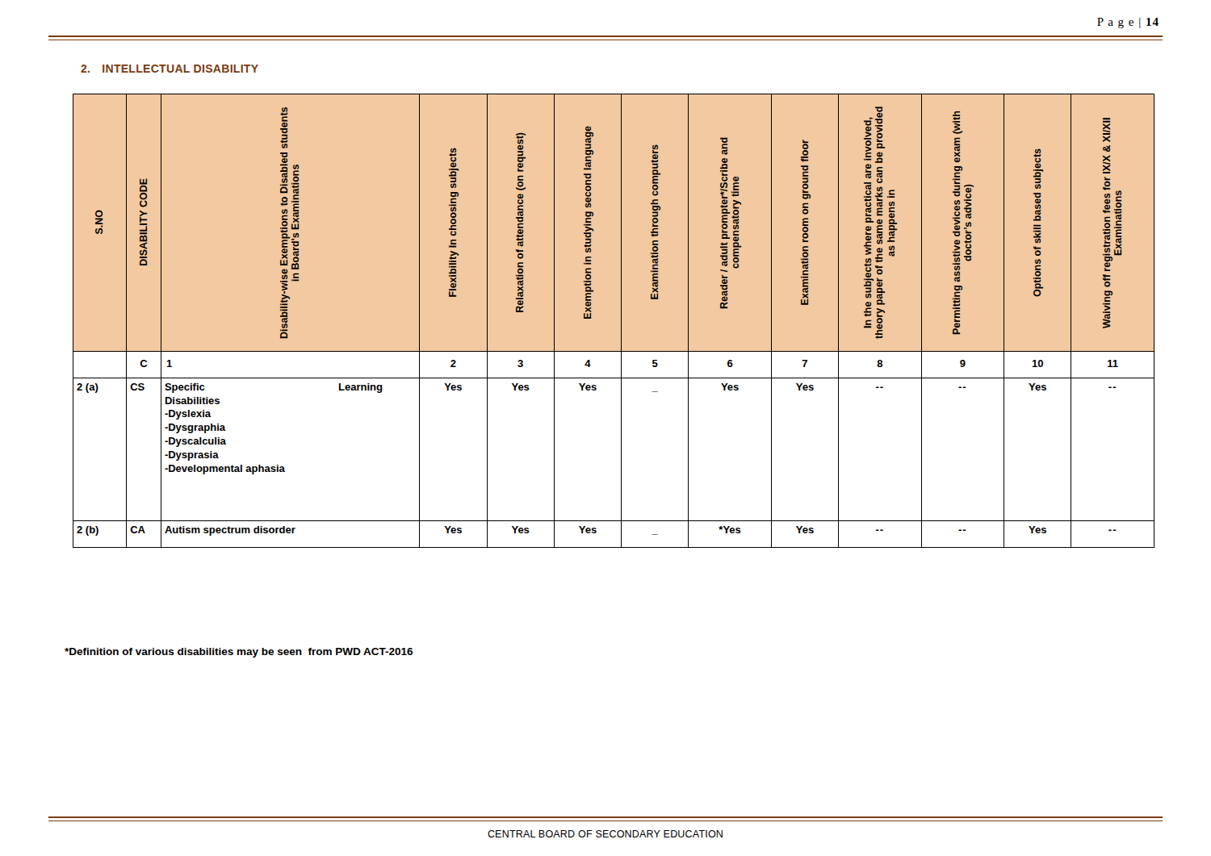P a g e | 14
2. INTELLECTUAL DISABILITY
| S.NO | DISABILITY CODE | Disability-wise Exemptions to Disabled students in Board's Examinations | Flexibility In choosing subjects | Relaxation of attendance (on request) | Exemption in studying second language | Examination through computers | Reader / adult prompter*/Scribe and compensatory time | Examination room on ground floor | In the subjects where practical are involved, theory paper of the same marks can be provided as happens in | Permitting assistive devices during exam (with doctor’s advice) | Options of skill based subjects | Waiving off registration fees for IX/X & XI/XII Examinations |
| --- | --- | --- | --- | --- | --- | --- | --- | --- | --- | --- | --- | --- |
| | C | 1 | 2 | 3 | 4 | 5 | 6 | 7 | 8 | 9 | 10 | 11 |
| 2 (a) | CS | Specific Learning Disabilities -Dyslexia -Dysgraphia -Dyscalculia -Dysprasia -Developmental aphasia | Yes | Yes | Yes | _ | Yes | Yes | -- | -- | Yes | -- |
| 2 (b) | CA | Autism spectrum disorder | Yes | Yes | Yes | _ | *Yes | Yes | -- | -- | Yes | -- |
*Definition of various disabilities may be seen from PWD ACT-2016
CENTRAL BOARD OF SECONDARY EDUCATION